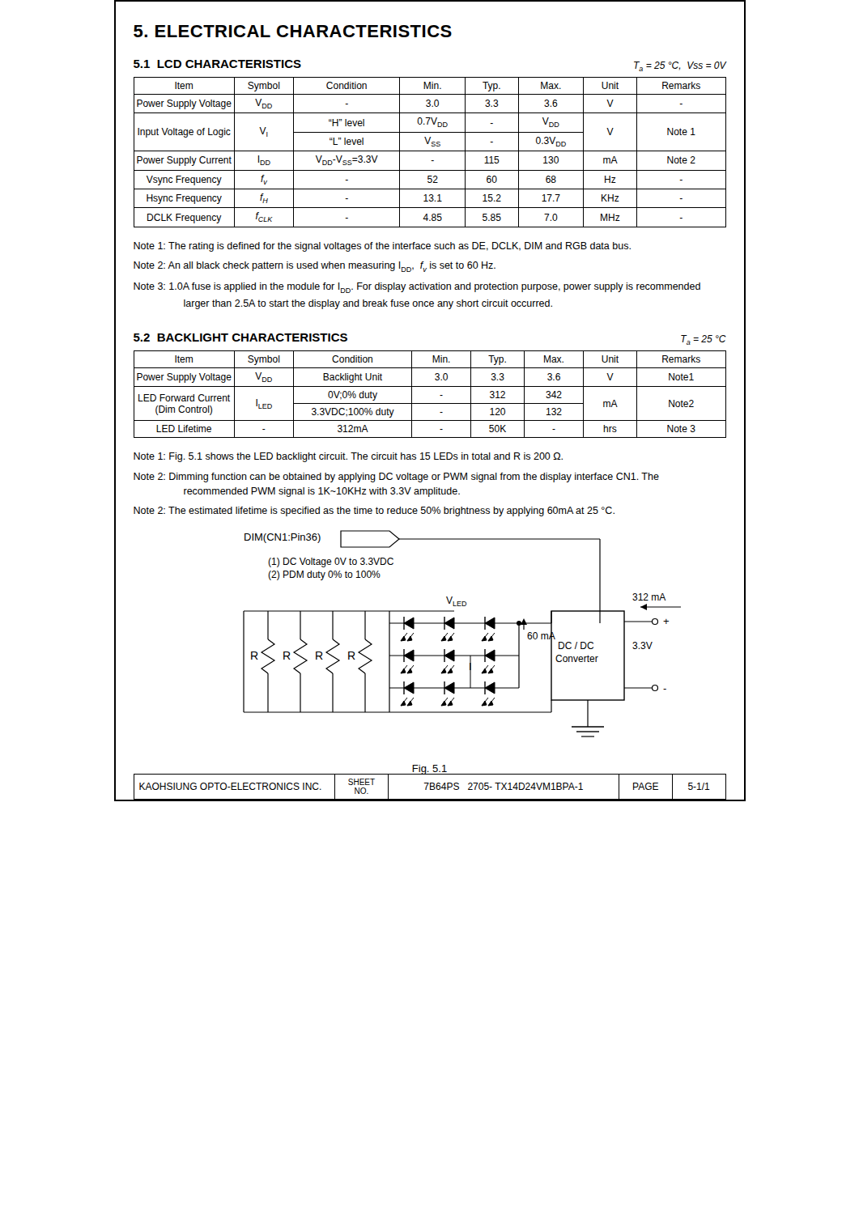5. ELECTRICAL CHARACTERISTICS
5.1 LCD CHARACTERISTICS
Ta = 25 °C, Vss = 0V
| Item | Symbol | Condition | Min. | Typ. | Max. | Unit | Remarks |
| --- | --- | --- | --- | --- | --- | --- | --- |
| Power Supply Voltage | V DD | - | 3.0 | 3.3 | 3.6 | V | - |
| Input Voltage of Logic | V I | “H” level | 0.7V DD | - | V DD | V | Note 1 |
| “L” level | V SS | - | 0.3V DD |
| Power Supply Current | I DD | V DD -V SS =3.3V | - | 115 | 130 | mA | Note 2 |
| Vsync Frequency | f v | - | 52 | 60 | 68 | Hz | - |
| Hsync Frequency | f H | - | 13.1 | 15.2 | 17.7 | KHz | - |
| DCLK Frequency | f CLK | - | 4.85 | 5.85 | 7.0 | MHz | - |
Note 1: The rating is defined for the signal voltages of the interface such as DE, DCLK, DIM and RGB data bus.
Note 2: An all black check pattern is used when measuring IDD, fv is set to 60 Hz.
Note 3: 1.0A fuse is applied in the module for IDD. For display activation and protection purpose, power supply is recommended larger than 2.5A to start the display and break fuse once any short circuit occurred.
5.2 BACKLIGHT CHARACTERISTICS
Ta = 25 °C
| Item | Symbol | Condition | Min. | Typ. | Max. | Unit | Remarks |
| --- | --- | --- | --- | --- | --- | --- | --- |
| Power Supply Voltage | V DD | Backlight Unit | 3.0 | 3.3 | 3.6 | V | Note1 |
| LED Forward Current (Dim Control) | I LED | 0V;0% duty | - | 312 | 342 | mA | Note2 |
| 3.3VDC;100% duty | - | 120 | 132 |
| LED Lifetime | - | 312mA | - | 50K | - | hrs | Note 3 |
Note 1: Fig. 5.1 shows the LED backlight circuit. The circuit has 15 LEDs in total and R is 200 Ω.
Note 2: Dimming function can be obtained by applying DC voltage or PWM signal from the display interface CN1. The recommended PWM signal is 1K~10KHz with 3.3V amplitude.
Note 2: The estimated lifetime is specified as the time to reduce 50% brightness by applying 60mA at 25 °C.
DIM(CN1:Pin36) (1) DC Voltage 0V to 3.3VDC (2) PDM duty 0% to 100% VLED 312 mA DC / DC Converter + 3.3V - R R R R 60 mA I
Fig. 5.1
| KAOHSIUNG OPTO-ELECTRONICS INC. | SHEET NO. | 7B64PS 2705- TX14D24VM1BPA-1 | PAGE | 5-1/1 |